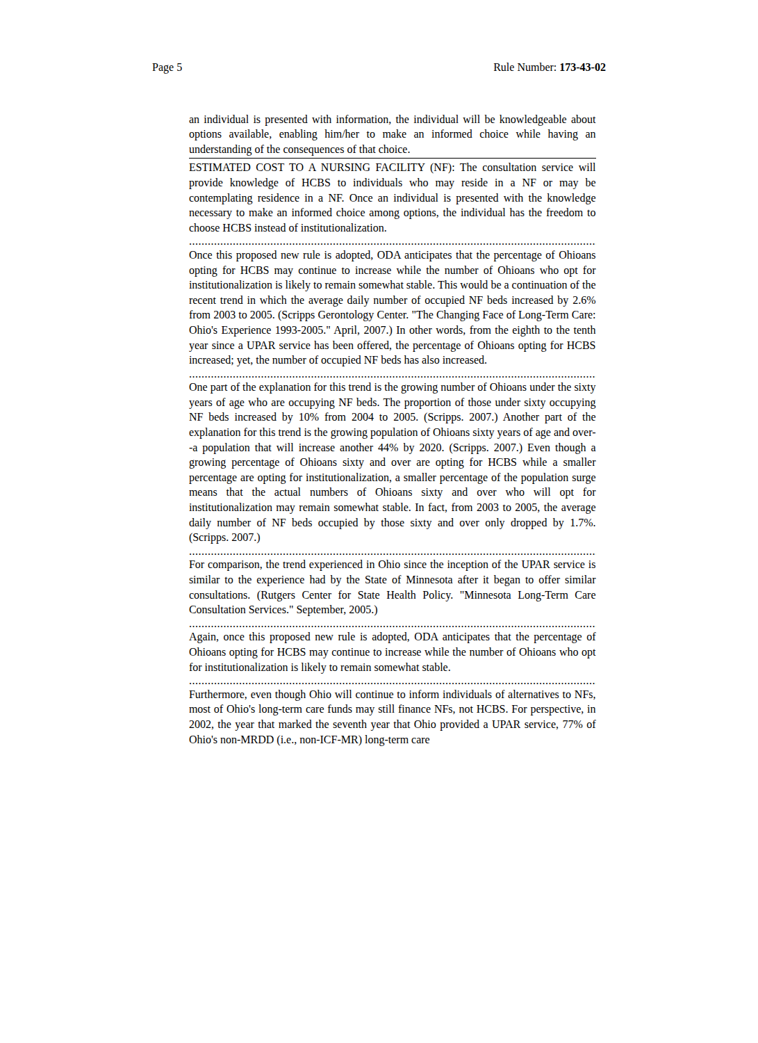Page 5
Rule Number: 173-43-02
an individual is presented with information, the individual will be knowledgeable about options available, enabling him/her to make an informed choice while having an understanding of the consequences of that choice.
ESTIMATED COST TO A NURSING FACILITY (NF): The consultation service will provide knowledge of HCBS to individuals who may reside in a NF or may be contemplating residence in a NF. Once an individual is presented with the knowledge necessary to make an informed choice among options, the individual has the freedom to choose HCBS instead of institutionalization.
Once this proposed new rule is adopted, ODA anticipates that the percentage of Ohioans opting for HCBS may continue to increase while the number of Ohioans who opt for institutionalization is likely to remain somewhat stable. This would be a continuation of the recent trend in which the average daily number of occupied NF beds increased by 2.6% from 2003 to 2005. (Scripps Gerontology Center. "The Changing Face of Long-Term Care: Ohio's Experience 1993-2005." April, 2007.) In other words, from the eighth to the tenth year since a UPAR service has been offered, the percentage of Ohioans opting for HCBS increased; yet, the number of occupied NF beds has also increased.
One part of the explanation for this trend is the growing number of Ohioans under the sixty years of age who are occupying NF beds. The proportion of those under sixty occupying NF beds increased by 10% from 2004 to 2005. (Scripps. 2007.) Another part of the explanation for this trend is the growing population of Ohioans sixty years of age and over--a population that will increase another 44% by 2020. (Scripps. 2007.) Even though a growing percentage of Ohioans sixty and over are opting for HCBS while a smaller percentage are opting for institutionalization, a smaller percentage of the population surge means that the actual numbers of Ohioans sixty and over who will opt for institutionalization may remain somewhat stable. In fact, from 2003 to 2005, the average daily number of NF beds occupied by those sixty and over only dropped by 1.7%. (Scripps. 2007.)
For comparison, the trend experienced in Ohio since the inception of the UPAR service is similar to the experience had by the State of Minnesota after it began to offer similar consultations. (Rutgers Center for State Health Policy. "Minnesota Long-Term Care Consultation Services." September, 2005.)
Again, once this proposed new rule is adopted, ODA anticipates that the percentage of Ohioans opting for HCBS may continue to increase while the number of Ohioans who opt for institutionalization is likely to remain somewhat stable.
Furthermore, even though Ohio will continue to inform individuals of alternatives to NFs, most of Ohio's long-term care funds may still finance NFs, not HCBS. For perspective, in 2002, the year that marked the seventh year that Ohio provided a UPAR service, 77% of Ohio's non-MRDD (i.e., non-ICF-MR) long-term care